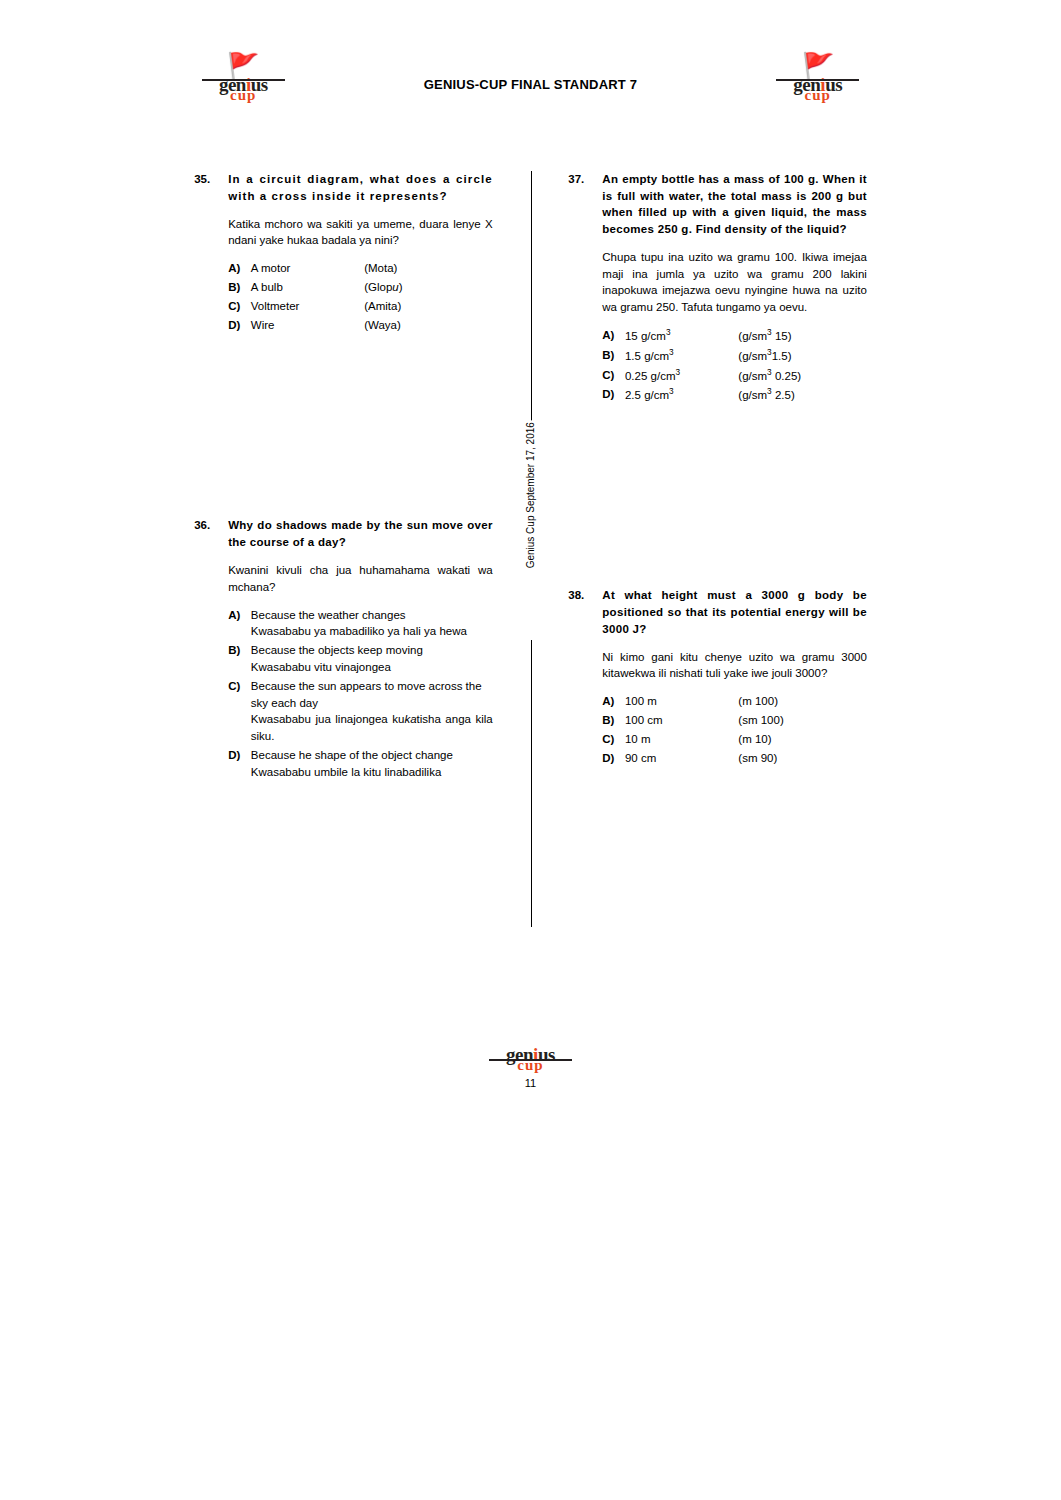🚩 genius cup
GENIUS-CUP FINAL STANDART 7
🚩 genius cup
Genius Cup September 17, 2016
35.
In a circuit diagram, what does a circle with a cross inside it represents?
Katika mchoro wa sakiti ya umeme, duara lenye X ndani yake hukaa badala ya nini?
A) A motor(Mota)
B) A bulb(Glopu)
C) Voltmeter(Amita)
D) Wire(Waya)
36.
Why do shadows made by the sun move over the course of a day?
Kwanini kivuli cha jua huhamahama wakati wa mchana?
A) Because the weather changes Kwasababu ya mabadiliko ya hali ya hewa
B) Because the objects keep moving Kwasababu vitu vinajongea
C) Because the sun appears to move across the sky each day Kwasababu jua linajongea kukatisha anga kila siku.
D) Because he shape of the object change Kwasababu umbile la kitu linabadilika
37.
An empty bottle has a mass of 100 g. When it is full with water, the total mass is 200 g but when filled up with a given liquid, the mass becomes 250 g. Find density of the liquid?
Chupa tupu ina uzito wa gramu 100. Ikiwa imejaa maji ina jumla ya uzito wa gramu 200 lakini inapokuwa imejazwa oevu nyingine huwa na uzito wa gramu 250. Tafuta tungamo ya oevu.
A) 15 g/cm3(g/sm3 15)
B) 1.5 g/cm3(g/sm31.5)
C) 0.25 g/cm3(g/sm3 0.25)
D) 2.5 g/cm3(g/sm3 2.5)
38.
At what height must a 3000 g body be positioned so that its potential energy will be 3000 J?
Ni kimo gani kitu chenye uzito wa gramu 3000 kitawekwa ili nishati tuli yake iwe jouli 3000?
A) 100 m(m 100)
B) 100 cm(sm 100)
C) 10 m(m 10)
D) 90 cm(sm 90)
genius cup
11